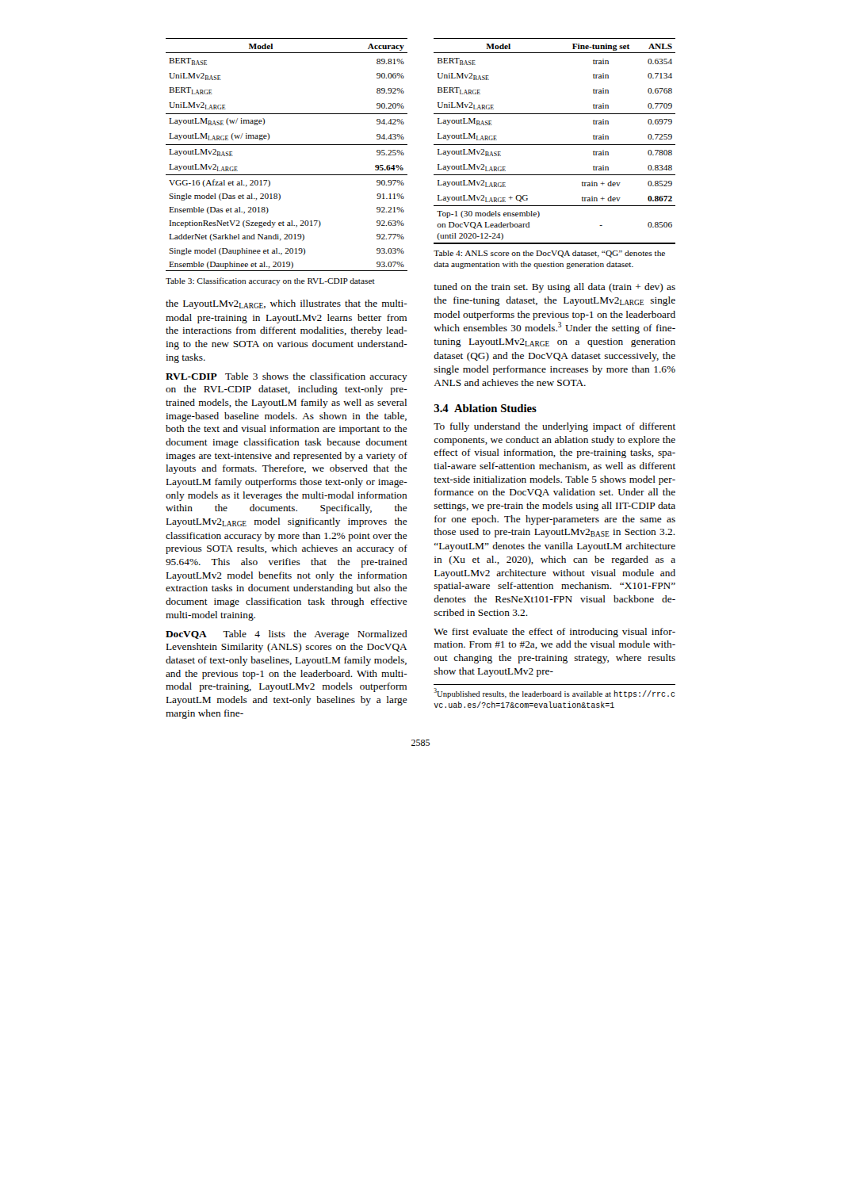| Model | Accuracy |
| --- | --- |
| BERT BASE | 89.81% |
| UniLMv2 BASE | 90.06% |
| BERT LARGE | 89.92% |
| UniLMv2 LARGE | 90.20% |
| LayoutLM BASE (w/ image) | 94.42% |
| LayoutLM LARGE (w/ image) | 94.43% |
| LayoutLMv2 BASE | 95.25% |
| LayoutLMv2 LARGE | 95.64% |
| VGG-16 (Afzal et al., 2017) | 90.97% |
| Single model (Das et al., 2018) | 91.11% |
| Ensemble (Das et al., 2018) | 92.21% |
| InceptionResNetV2 (Szegedy et al., 2017) | 92.63% |
| LadderNet (Sarkhel and Nandi, 2019) | 92.77% |
| Single model (Dauphinee et al., 2019) | 93.03% |
| Ensemble (Dauphinee et al., 2019) | 93.07% |
Table 3: Classification accuracy on the RVL-CDIP dataset
the LayoutLMv2LARGE, which illustrates that the multi-modal pre-training in LayoutLMv2 learns better from the interactions from different modalities, thereby leading to the new SOTA on various document understanding tasks.
RVL-CDIP Table 3 shows the classification accuracy on the RVL-CDIP dataset, including text-only pre-trained models, the LayoutLM family as well as several image-based baseline models. As shown in the table, both the text and visual information are important to the document image classification task because document images are text-intensive and represented by a variety of layouts and formats. Therefore, we observed that the LayoutLM family outperforms those text-only or image-only models as it leverages the multi-modal information within the documents. Specifically, the LayoutLMv2LARGE model significantly improves the classification accuracy by more than 1.2% point over the previous SOTA results, which achieves an accuracy of 95.64%. This also verifies that the pre-trained LayoutLMv2 model benefits not only the information extraction tasks in document understanding but also the document image classification task through effective multi-model training.
DocVQA Table 4 lists the Average Normalized Levenshtein Similarity (ANLS) scores on the DocVQA dataset of text-only baselines, LayoutLM family models, and the previous top-1 on the leaderboard. With multi-modal pre-training, LayoutLMv2 models outperform LayoutLM models and text-only baselines by a large margin when fine-
| Model | Fine-tuning set | ANLS |
| --- | --- | --- |
| BERT BASE | train | 0.6354 |
| UniLMv2 BASE | train | 0.7134 |
| BERT LARGE | train | 0.6768 |
| UniLMv2 LARGE | train | 0.7709 |
| LayoutLM BASE | train | 0.6979 |
| LayoutLM LARGE | train | 0.7259 |
| LayoutLMv2 BASE | train | 0.7808 |
| LayoutLMv2 LARGE | train | 0.8348 |
| LayoutLMv2 LARGE | train + dev | 0.8529 |
| LayoutLMv2 LARGE + QG | train + dev | 0.8672 |
| Top-1 (30 models ensemble) on DocVQA Leaderboard (until 2020-12-24) | - | 0.8506 |
Table 4: ANLS score on the DocVQA dataset, “QG” denotes the data augmentation with the question generation dataset.
tuned on the train set. By using all data (train + dev) as the fine-tuning dataset, the LayoutLMv2LARGE single model outperforms the previous top-1 on the leaderboard which ensembles 30 models.3 Under the setting of fine-tuning LayoutLMv2LARGE on a question generation dataset (QG) and the DocVQA dataset successively, the single model performance increases by more than 1.6% ANLS and achieves the new SOTA.
3.4 Ablation Studies
To fully understand the underlying impact of different components, we conduct an ablation study to explore the effect of visual information, the pre-training tasks, spatial-aware self-attention mechanism, as well as different text-side initialization models. Table 5 shows model performance on the DocVQA validation set. Under all the settings, we pre-train the models using all IIT-CDIP data for one epoch. The hyper-parameters are the same as those used to pre-train LayoutLMv2BASE in Section 3.2. “LayoutLM” denotes the vanilla LayoutLM architecture in (Xu et al., 2020), which can be regarded as a LayoutLMv2 architecture without visual module and spatial-aware self-attention mechanism. “X101-FPN” denotes the ResNeXt101-FPN visual backbone described in Section 3.2.
We first evaluate the effect of introducing visual information. From #1 to #2a, we add the visual module without changing the pre-training strategy, where results show that LayoutLMv2 pre-
3Unpublished results, the leaderboard is available at https://rrc.cvc.uab.es/?ch=17&com=evaluation&task=1
2585